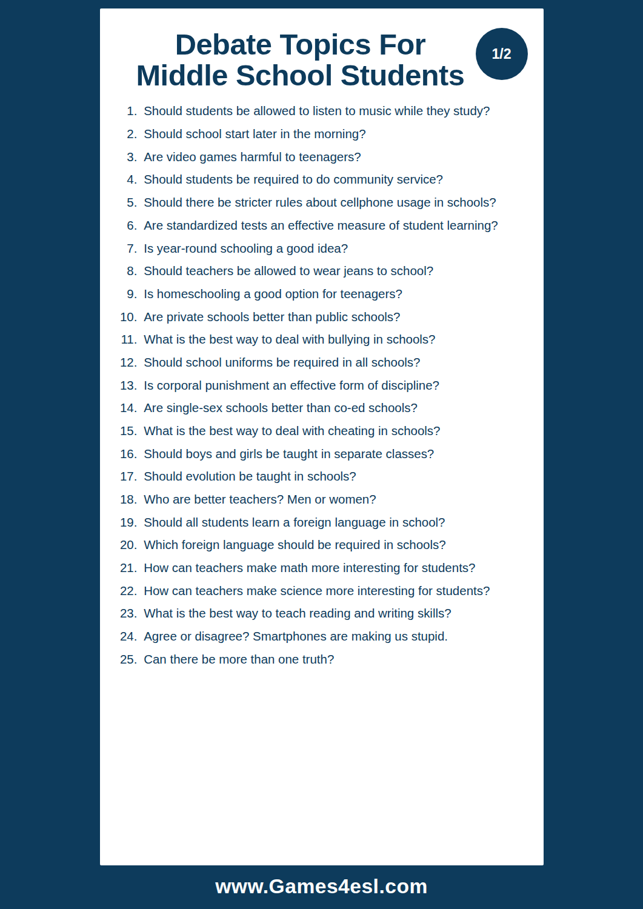1/2
Debate Topics For
Middle School Students
Should students be allowed to listen to music while they study?
Should school start later in the morning?
Are video games harmful to teenagers?
Should students be required to do community service?
Should there be stricter rules about cellphone usage in schools?
Are standardized tests an effective measure of student learning?
Is year-round schooling a good idea?
Should teachers be allowed to wear jeans to school?
Is homeschooling a good option for teenagers?
Are private schools better than public schools?
What is the best way to deal with bullying in schools?
Should school uniforms be required in all schools?
Is corporal punishment an effective form of discipline?
Are single-sex schools better than co-ed schools?
What is the best way to deal with cheating in schools?
Should boys and girls be taught in separate classes?
Should evolution be taught in schools?
Who are better teachers? Men or women?
Should all students learn a foreign language in school?
Which foreign language should be required in schools?
How can teachers make math more interesting for students?
How can teachers make science more interesting for students?
What is the best way to teach reading and writing skills?
Agree or disagree? Smartphones are making us stupid.
Can there be more than one truth?
www.Games4esl.com